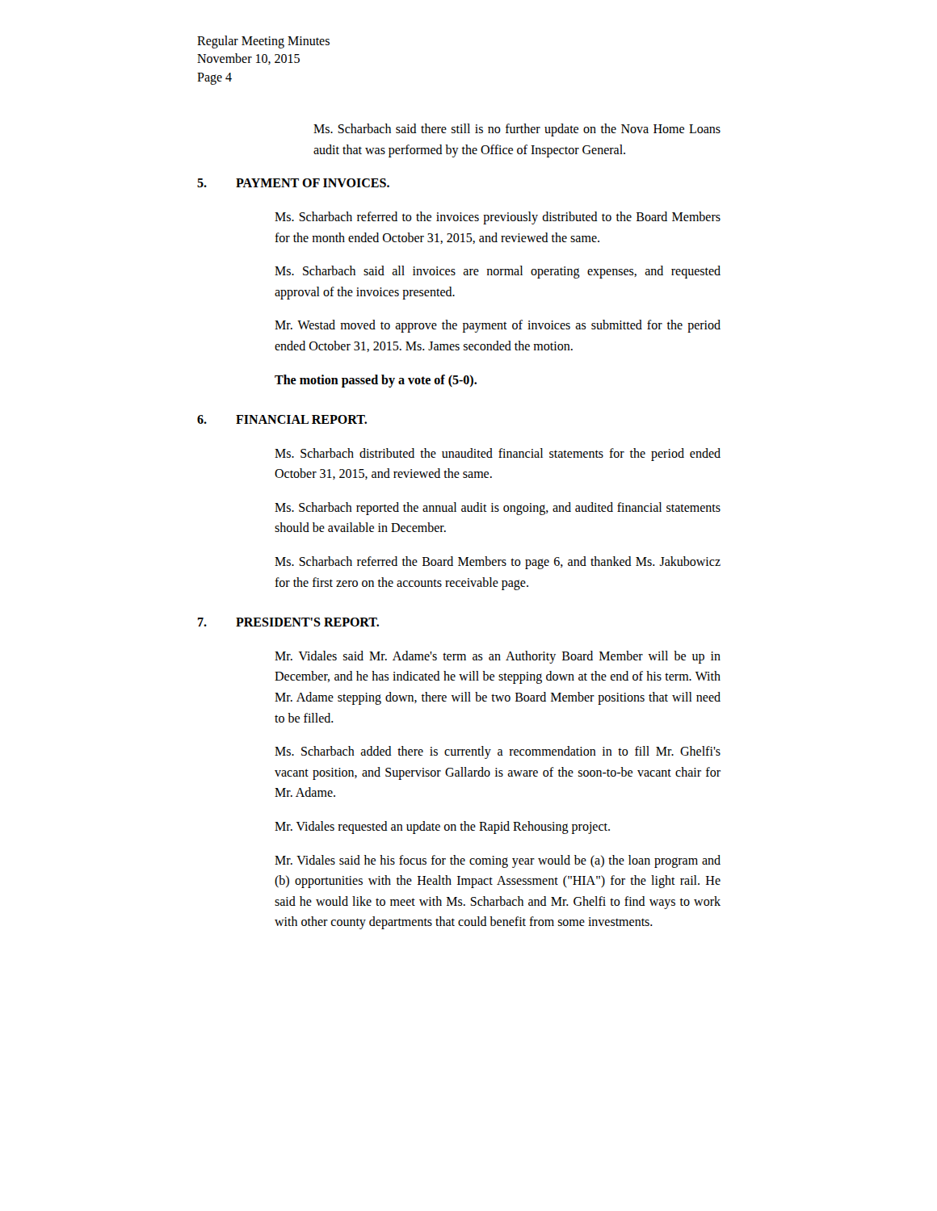Regular Meeting Minutes
November 10, 2015
Page 4
Ms. Scharbach said there still is no further update on the Nova Home Loans audit that was performed by the Office of Inspector General.
5. PAYMENT OF INVOICES.
Ms. Scharbach referred to the invoices previously distributed to the Board Members for the month ended October 31, 2015, and reviewed the same.
Ms. Scharbach said all invoices are normal operating expenses, and requested approval of the invoices presented.
Mr. Westad moved to approve the payment of invoices as submitted for the period ended October 31, 2015. Ms. James seconded the motion.
The motion passed by a vote of (5-0).
6. FINANCIAL REPORT.
Ms. Scharbach distributed the unaudited financial statements for the period ended October 31, 2015, and reviewed the same.
Ms. Scharbach reported the annual audit is ongoing, and audited financial statements should be available in December.
Ms. Scharbach referred the Board Members to page 6, and thanked Ms. Jakubowicz for the first zero on the accounts receivable page.
7. PRESIDENT'S REPORT.
Mr. Vidales said Mr. Adame's term as an Authority Board Member will be up in December, and he has indicated he will be stepping down at the end of his term. With Mr. Adame stepping down, there will be two Board Member positions that will need to be filled.
Ms. Scharbach added there is currently a recommendation in to fill Mr. Ghelfi's vacant position, and Supervisor Gallardo is aware of the soon-to-be vacant chair for Mr. Adame.
Mr. Vidales requested an update on the Rapid Rehousing project.
Mr. Vidales said he his focus for the coming year would be (a) the loan program and (b) opportunities with the Health Impact Assessment ("HIA") for the light rail. He said he would like to meet with Ms. Scharbach and Mr. Ghelfi to find ways to work with other county departments that could benefit from some investments.